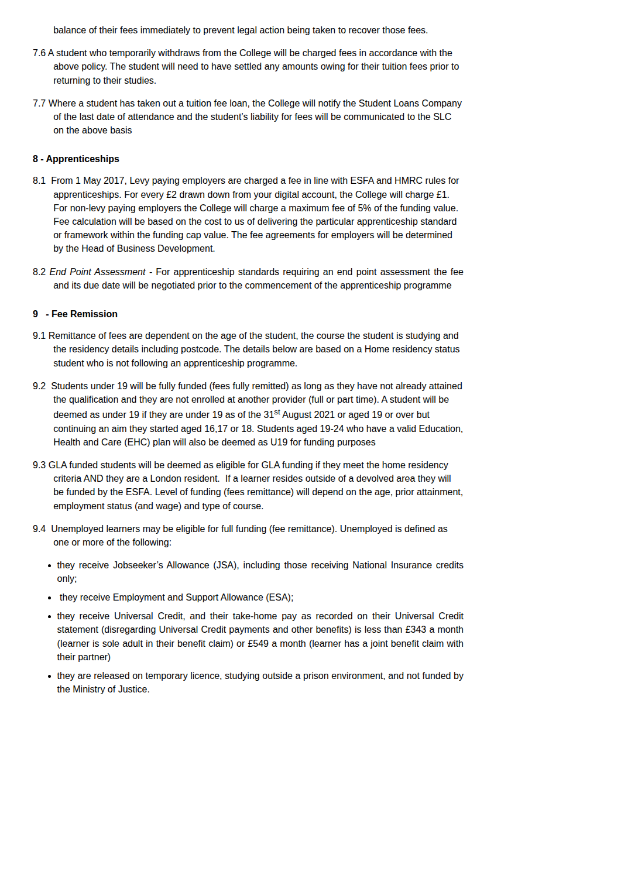balance of their fees immediately to prevent legal action being taken to recover those fees.
7.6 A student who temporarily withdraws from the College will be charged fees in accordance with the above policy. The student will need to have settled any amounts owing for their tuition fees prior to returning to their studies.
7.7 Where a student has taken out a tuition fee loan, the College will notify the Student Loans Company of the last date of attendance and the student’s liability for fees will be communicated to the SLC on the above basis
8 - Apprenticeships
8.1 From 1 May 2017, Levy paying employers are charged a fee in line with ESFA and HMRC rules for apprenticeships. For every £2 drawn down from your digital account, the College will charge £1. For non-levy paying employers the College will charge a maximum fee of 5% of the funding value. Fee calculation will be based on the cost to us of delivering the particular apprenticeship standard or framework within the funding cap value. The fee agreements for employers will be determined by the Head of Business Development.
8.2 End Point Assessment - For apprenticeship standards requiring an end point assessment the fee and its due date will be negotiated prior to the commencement of the apprenticeship programme
9 - Fee Remission
9.1 Remittance of fees are dependent on the age of the student, the course the student is studying and the residency details including postcode. The details below are based on a Home residency status student who is not following an apprenticeship programme.
9.2 Students under 19 will be fully funded (fees fully remitted) as long as they have not already attained the qualification and they are not enrolled at another provider (full or part time). A student will be deemed as under 19 if they are under 19 as of the 31st August 2021 or aged 19 or over but continuing an aim they started aged 16,17 or 18. Students aged 19-24 who have a valid Education, Health and Care (EHC) plan will also be deemed as U19 for funding purposes
9.3 GLA funded students will be deemed as eligible for GLA funding if they meet the home residency criteria AND they are a London resident. If a learner resides outside of a devolved area they will be funded by the ESFA. Level of funding (fees remittance) will depend on the age, prior attainment, employment status (and wage) and type of course.
9.4 Unemployed learners may be eligible for full funding (fee remittance). Unemployed is defined as one or more of the following:
they receive Jobseeker’s Allowance (JSA), including those receiving National Insurance credits only;
they receive Employment and Support Allowance (ESA);
they receive Universal Credit, and their take-home pay as recorded on their Universal Credit statement (disregarding Universal Credit payments and other benefits) is less than £343 a month (learner is sole adult in their benefit claim) or £549 a month (learner has a joint benefit claim with their partner)
they are released on temporary licence, studying outside a prison environment, and not funded by the Ministry of Justice.